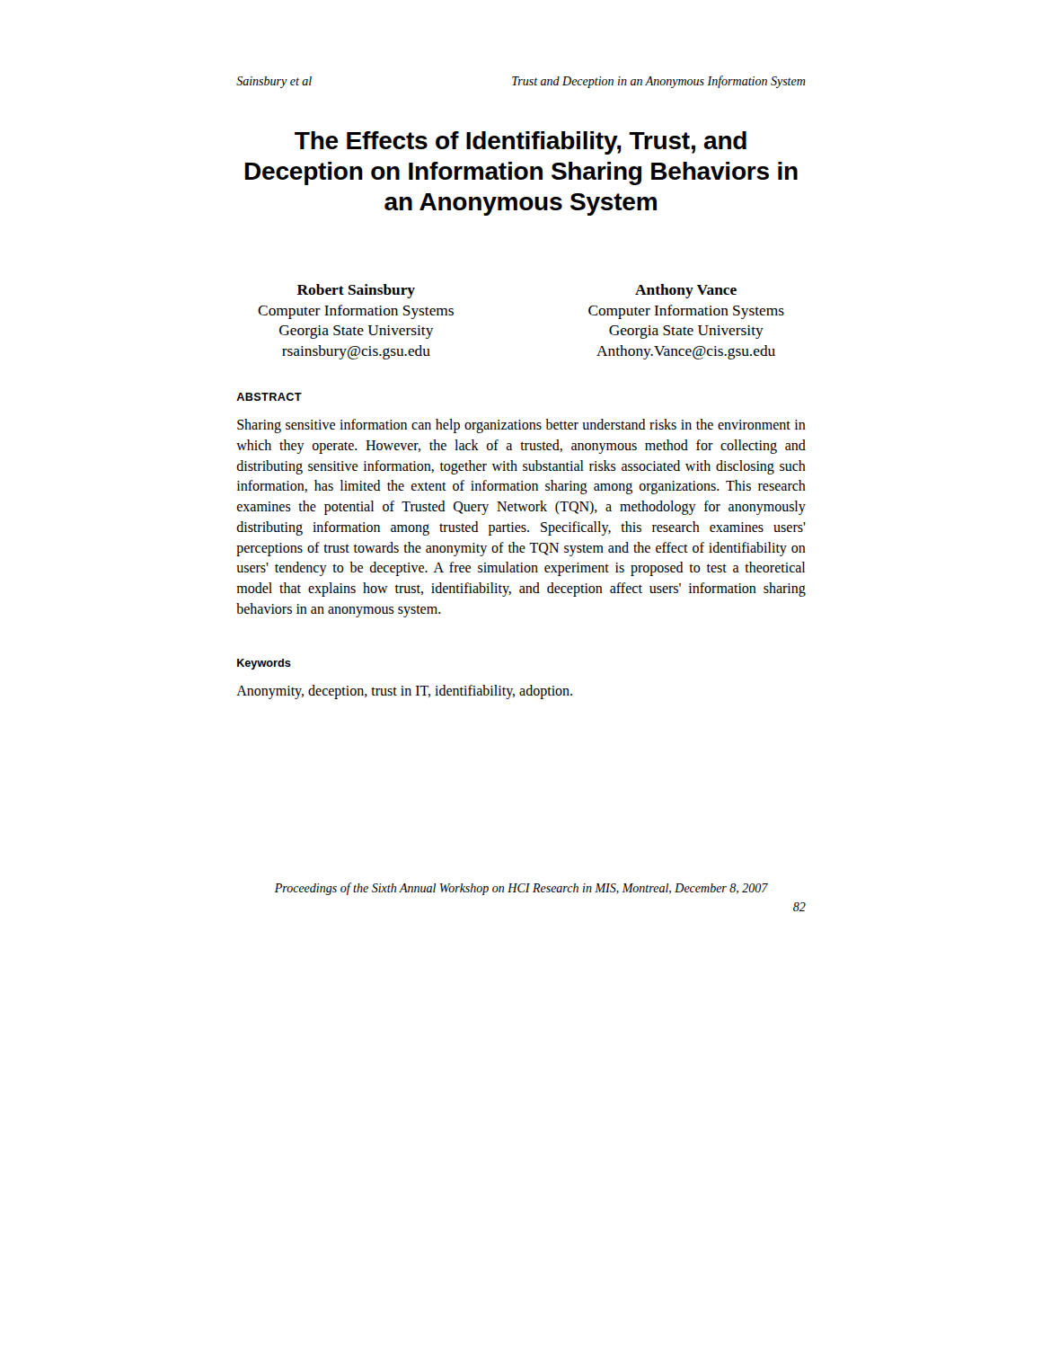Sainsbury et al Trust and Deception in an Anonymous Information System
The Effects of Identifiability, Trust, and Deception on Information Sharing Behaviors in an Anonymous System
Robert Sainsbury
Computer Information Systems
Georgia State University
rsainsbury@cis.gsu.edu
Anthony Vance
Computer Information Systems
Georgia State University
Anthony.Vance@cis.gsu.edu
ABSTRACT
Sharing sensitive information can help organizations better understand risks in the environment in which they operate. However, the lack of a trusted, anonymous method for collecting and distributing sensitive information, together with substantial risks associated with disclosing such information, has limited the extent of information sharing among organizations. This research examines the potential of Trusted Query Network (TQN), a methodology for anonymously distributing information among trusted parties. Specifically, this research examines users' perceptions of trust towards the anonymity of the TQN system and the effect of identifiability on users' tendency to be deceptive. A free simulation experiment is proposed to test a theoretical model that explains how trust, identifiability, and deception affect users' information sharing behaviors in an anonymous system.
Keywords
Anonymity, deception, trust in IT, identifiability, adoption.
Proceedings of the Sixth Annual Workshop on HCI Research in MIS, Montreal, December 8, 2007
82